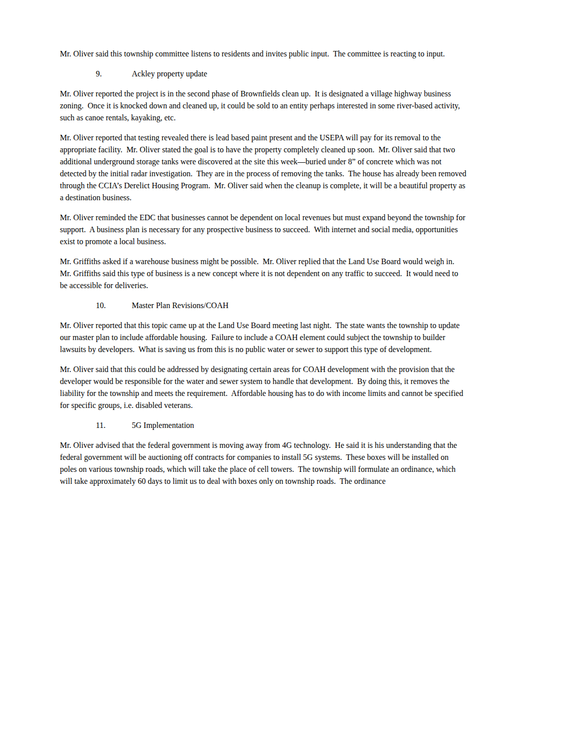Mr. Oliver said this township committee listens to residents and invites public input. The committee is reacting to input.
9. Ackley property update
Mr. Oliver reported the project is in the second phase of Brownfields clean up. It is designated a village highway business zoning. Once it is knocked down and cleaned up, it could be sold to an entity perhaps interested in some river-based activity, such as canoe rentals, kayaking, etc.
Mr. Oliver reported that testing revealed there is lead based paint present and the USEPA will pay for its removal to the appropriate facility. Mr. Oliver stated the goal is to have the property completely cleaned up soon. Mr. Oliver said that two additional underground storage tanks were discovered at the site this week—buried under 8” of concrete which was not detected by the initial radar investigation. They are in the process of removing the tanks. The house has already been removed through the CCIA’s Derelict Housing Program. Mr. Oliver said when the cleanup is complete, it will be a beautiful property as a destination business.
Mr. Oliver reminded the EDC that businesses cannot be dependent on local revenues but must expand beyond the township for support. A business plan is necessary for any prospective business to succeed. With internet and social media, opportunities exist to promote a local business.
Mr. Griffiths asked if a warehouse business might be possible. Mr. Oliver replied that the Land Use Board would weigh in. Mr. Griffiths said this type of business is a new concept where it is not dependent on any traffic to succeed. It would need to be accessible for deliveries.
10. Master Plan Revisions/COAH
Mr. Oliver reported that this topic came up at the Land Use Board meeting last night. The state wants the township to update our master plan to include affordable housing. Failure to include a COAH element could subject the township to builder lawsuits by developers. What is saving us from this is no public water or sewer to support this type of development.
Mr. Oliver said that this could be addressed by designating certain areas for COAH development with the provision that the developer would be responsible for the water and sewer system to handle that development. By doing this, it removes the liability for the township and meets the requirement. Affordable housing has to do with income limits and cannot be specified for specific groups, i.e. disabled veterans.
11. 5G Implementation
Mr. Oliver advised that the federal government is moving away from 4G technology. He said it is his understanding that the federal government will be auctioning off contracts for companies to install 5G systems. These boxes will be installed on poles on various township roads, which will take the place of cell towers. The township will formulate an ordinance, which will take approximately 60 days to limit us to deal with boxes only on township roads. The ordinance